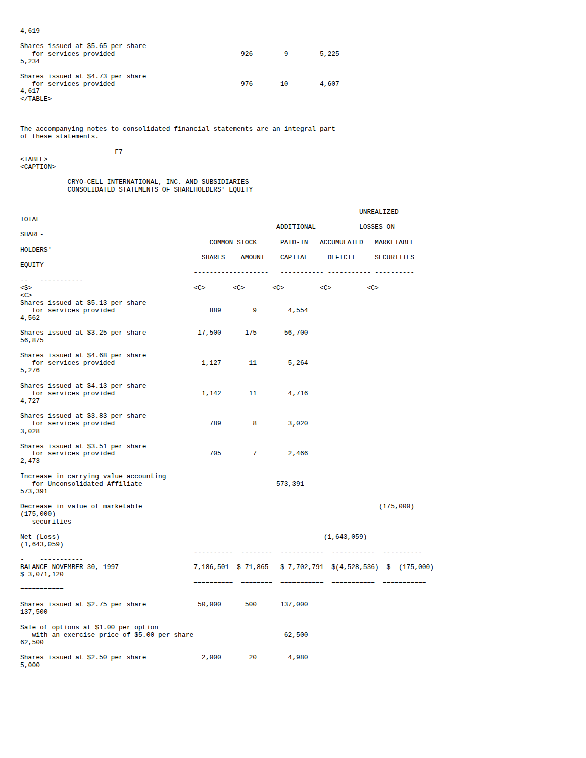4,619

Shares issued at $5.65 per share
   for services provided                                926        9        5,225
5,234

Shares issued at $4.73 per share
   for services provided                                976       10        4,607
4,617
</TABLE>



The accompanying notes to consolidated financial statements are an integral part
of these statements.

                        F7
<TABLE>
<CAPTION>

            CRYO-CELL INTERNATIONAL, INC. AND SUBSIDIARIES
            CONSOLIDATED STATEMENTS OF SHAREHOLDERS' EQUITY


                                                                                      UNREALIZED
TOTAL
                                                                 ADDITIONAL           LOSSES ON
SHARE-
                                                COMMON STOCK      PAID-IN   ACCUMULATED   MARKETABLE
HOLDERS'
                                              SHARES    AMOUNT    CAPITAL     DEFICIT     SECURITIES
EQUITY
                                            -------------------   ----------- ----------- ----------
--   -----------
<S>                                         <C>       <C>       <C>         <C>         <C>
<C>
Shares issued at $5.13 per share
   for services provided                        889        9        4,554
4,562

Shares issued at $3.25 per share             17,500      175       56,700
56,875

Shares issued at $4.68 per share
   for services provided                      1,127       11        5,264
5,276

Shares issued at $4.13 per share
   for services provided                      1,142       11        4,716
4,727

Shares issued at $3.83 per share
   for services provided                        789        8        3,020
3,028

Shares issued at $3.51 per share
   for services provided                        705        7        2,466
2,473

Increase in carrying value accounting
   for Unconsolidated Affiliate                                  573,391
573,391

Decrease in value of marketable                                                            (175,000)
(175,000)
   securities

Net (Loss)                                                                   (1,643,059)
(1,643,059)
                                            ----------  --------  -----------  -----------  ----------
-    -----------
BALANCE NOVEMBER 30, 1997                   7,186,501  $ 71,865   $ 7,702,791  $(4,528,536)  $  (175,000)
$ 3,071,120
                                            ==========  ========  ===========  ===========  ===========
===========

Shares issued at $2.75 per share             50,000      500      137,000
137,500

Sale of options at $1.00 per option
   with an exercise price of $5.00 per share                       62,500
62,500

Shares issued at $2.50 per share              2,000       20        4,980
5,000